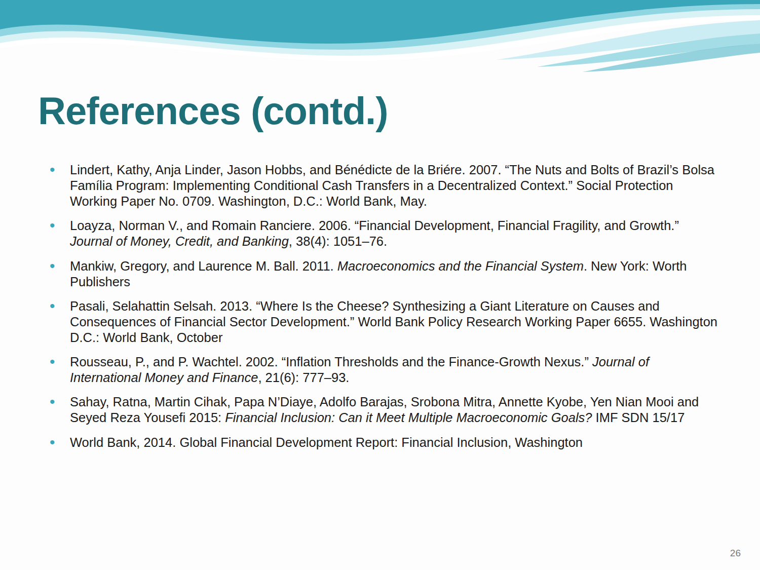References (contd.)
Lindert, Kathy, Anja Linder, Jason Hobbs, and Bénédicte de la Briére. 2007. “The Nuts and Bolts of Brazil’s Bolsa Família Program: Implementing Conditional Cash Transfers in a Decentralized Context.” Social Protection Working Paper No. 0709. Washington, D.C.: World Bank, May.
Loayza, Norman V., and Romain Ranciere. 2006. “Financial Development, Financial Fragility, and Growth.” Journal of Money, Credit, and Banking, 38(4): 1051–76.
Mankiw, Gregory, and Laurence M. Ball. 2011. Macroeconomics and the Financial System. New York: Worth Publishers
Pasali, Selahattin Selsah. 2013. “Where Is the Cheese? Synthesizing a Giant Literature on Causes and Consequences of Financial Sector Development.” World Bank Policy Research Working Paper 6655. Washington D.C.: World Bank, October
Rousseau, P., and P. Wachtel. 2002. “Inflation Thresholds and the Finance-Growth Nexus.” Journal of International Money and Finance, 21(6): 777–93.
Sahay, Ratna, Martin Cihak, Papa N’Diaye, Adolfo Barajas, Srobona Mitra, Annette Kyobe, Yen Nian Mooi and Seyed Reza Yousefi 2015: Financial Inclusion: Can it Meet Multiple Macroeconomic Goals? IMF SDN 15/17
World Bank, 2014. Global Financial Development Report: Financial Inclusion, Washington
26